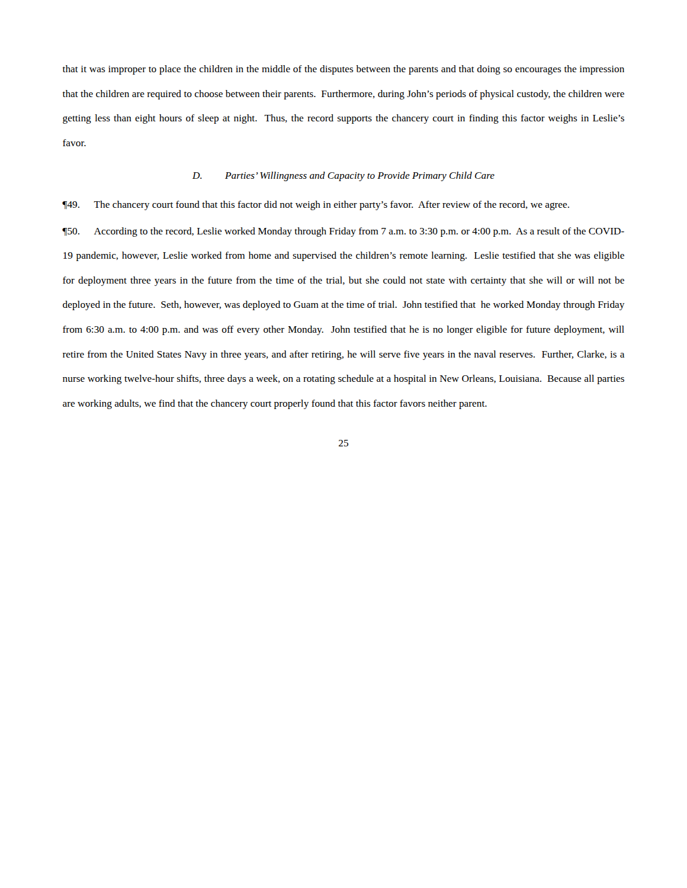that it was improper to place the children in the middle of the disputes between the parents and that doing so encourages the impression that the children are required to choose between their parents. Furthermore, during John’s periods of physical custody, the children were getting less than eight hours of sleep at night. Thus, the record supports the chancery court in finding this factor weighs in Leslie’s favor.
D. Parties’ Willingness and Capacity to Provide Primary Child Care
¶49. The chancery court found that this factor did not weigh in either party’s favor. After review of the record, we agree.
¶50. According to the record, Leslie worked Monday through Friday from 7 a.m. to 3:30 p.m. or 4:00 p.m. As a result of the COVID-19 pandemic, however, Leslie worked from home and supervised the children’s remote learning. Leslie testified that she was eligible for deployment three years in the future from the time of the trial, but she could not state with certainty that she will or will not be deployed in the future. Seth, however, was deployed to Guam at the time of trial. John testified that he worked Monday through Friday from 6:30 a.m. to 4:00 p.m. and was off every other Monday. John testified that he is no longer eligible for future deployment, will retire from the United States Navy in three years, and after retiring, he will serve five years in the naval reserves. Further, Clarke, is a nurse working twelve-hour shifts, three days a week, on a rotating schedule at a hospital in New Orleans, Louisiana. Because all parties are working adults, we find that the chancery court properly found that this factor favors neither parent.
25